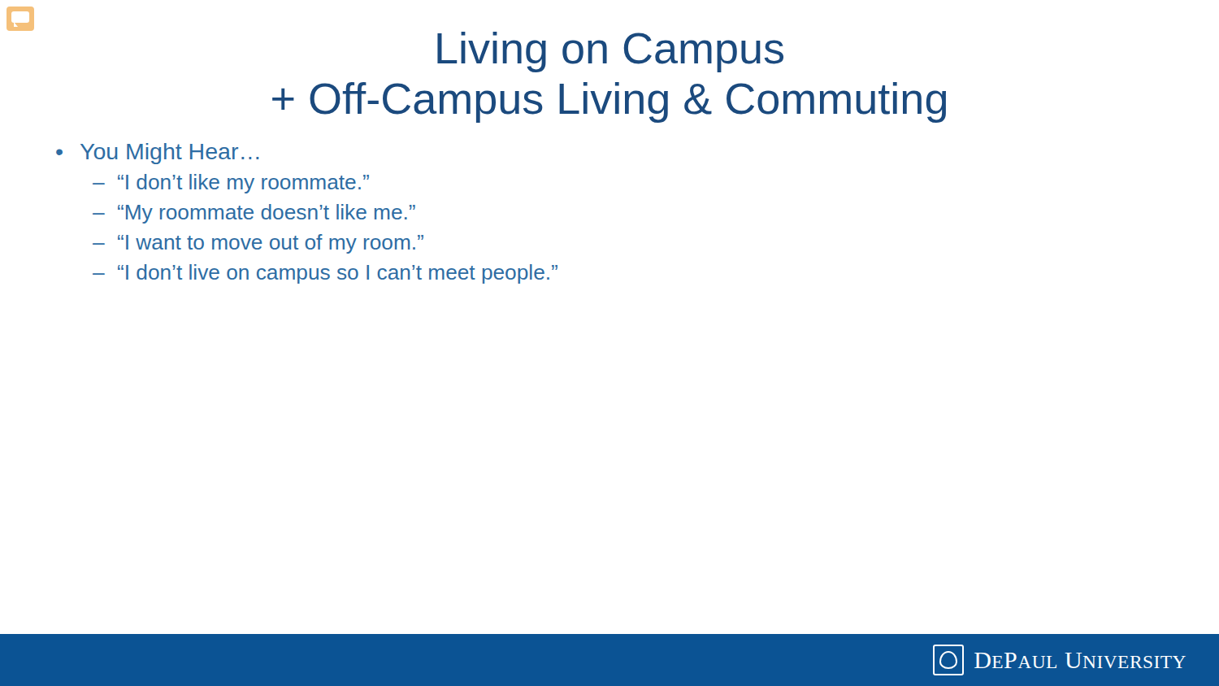Living on Campus
+ Off-Campus Living & Commuting
You Might Hear…
“I don’t like my roommate.”
“My roommate doesn’t like me.”
“I want to move out of my room.”
“I don’t live on campus so I can’t meet people.”
DEPAUL UNIVERSITY